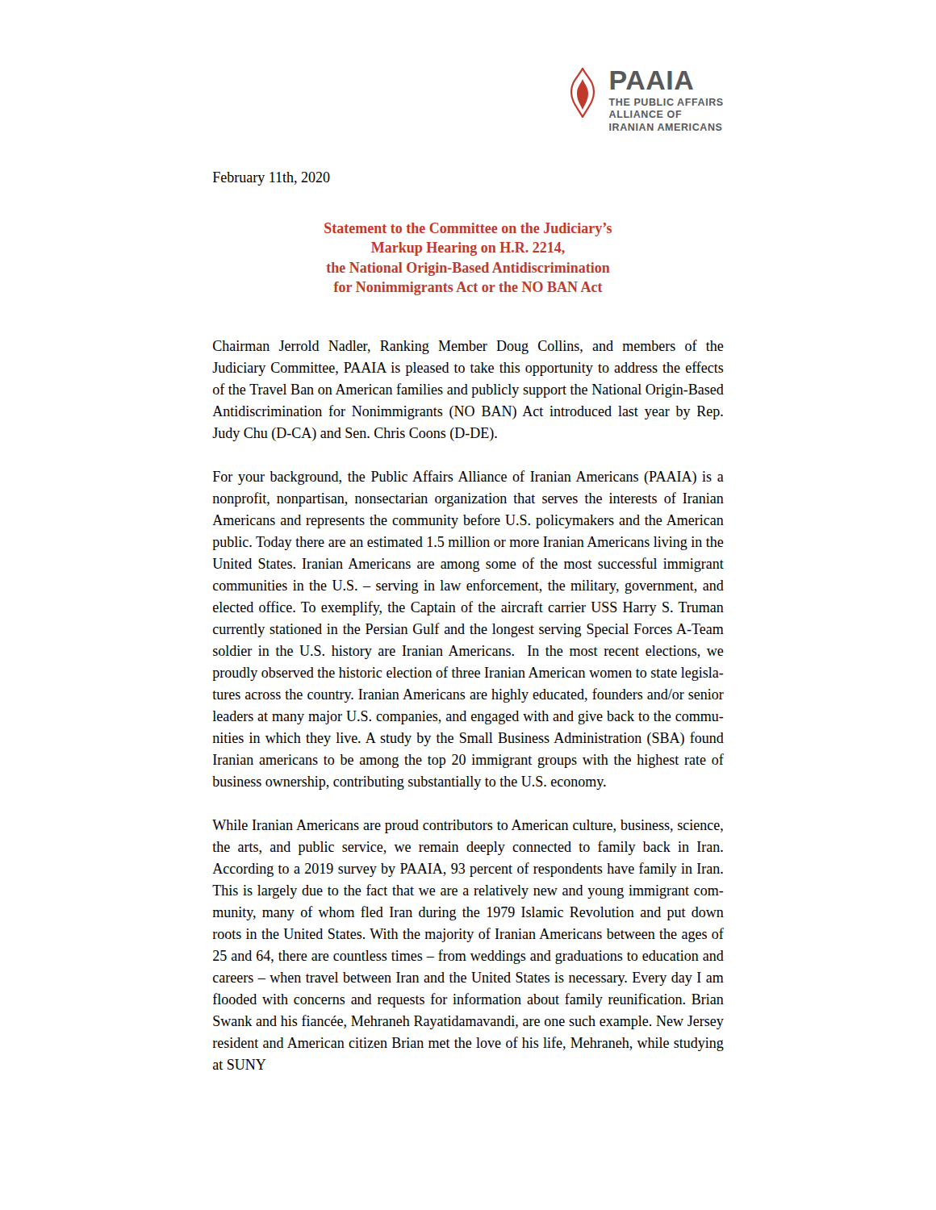PAAIA
The Public Affairs
Alliance of
Iranian Americans
February 11th, 2020
Statement to the Committee on the Judiciary’s Markup Hearing on H.R. 2214, the National Origin-Based Antidiscrimination for Nonimmigrants Act or the NO BAN Act
Chairman Jerrold Nadler, Ranking Member Doug Collins, and members of the Judiciary Committee, PAAIA is pleased to take this opportunity to address the effects of the Travel Ban on American families and publicly support the National Origin-Based Antidiscrimination for Nonimmigrants (NO BAN) Act introduced last year by Rep. Judy Chu (D-CA) and Sen. Chris Coons (D-DE).
For your background, the Public Affairs Alliance of Iranian Americans (PAAIA) is a nonprofit, nonpartisan, nonsectarian organization that serves the interests of Iranian Americans and represents the community before U.S. policymakers and the American public. Today there are an estimated 1.5 million or more Iranian Americans living in the United States. Iranian Americans are among some of the most successful immigrant communities in the U.S. – serving in law enforcement, the military, government, and elected office. To exemplify, the Captain of the aircraft carrier USS Harry S. Truman currently stationed in the Persian Gulf and the longest serving Special Forces A-Team soldier in the U.S. history are Iranian Americans. In the most recent elections, we proudly observed the historic election of three Iranian American women to state legislatures across the country. Iranian Americans are highly educated, founders and/or senior leaders at many major U.S. companies, and engaged with and give back to the communities in which they live. A study by the Small Business Administration (SBA) found Iranian americans to be among the top 20 immigrant groups with the highest rate of business ownership, contributing substantially to the U.S. economy.
While Iranian Americans are proud contributors to American culture, business, science, the arts, and public service, we remain deeply connected to family back in Iran. According to a 2019 survey by PAAIA, 93 percent of respondents have family in Iran. This is largely due to the fact that we are a relatively new and young immigrant community, many of whom fled Iran during the 1979 Islamic Revolution and put down roots in the United States. With the majority of Iranian Americans between the ages of 25 and 64, there are countless times – from weddings and graduations to education and careers – when travel between Iran and the United States is necessary. Every day I am flooded with concerns and requests for information about family reunification. Brian Swank and his fiancée, Mehraneh Rayatidamavandi, are one such example. New Jersey resident and American citizen Brian met the love of his life, Mehraneh, while studying at SUNY